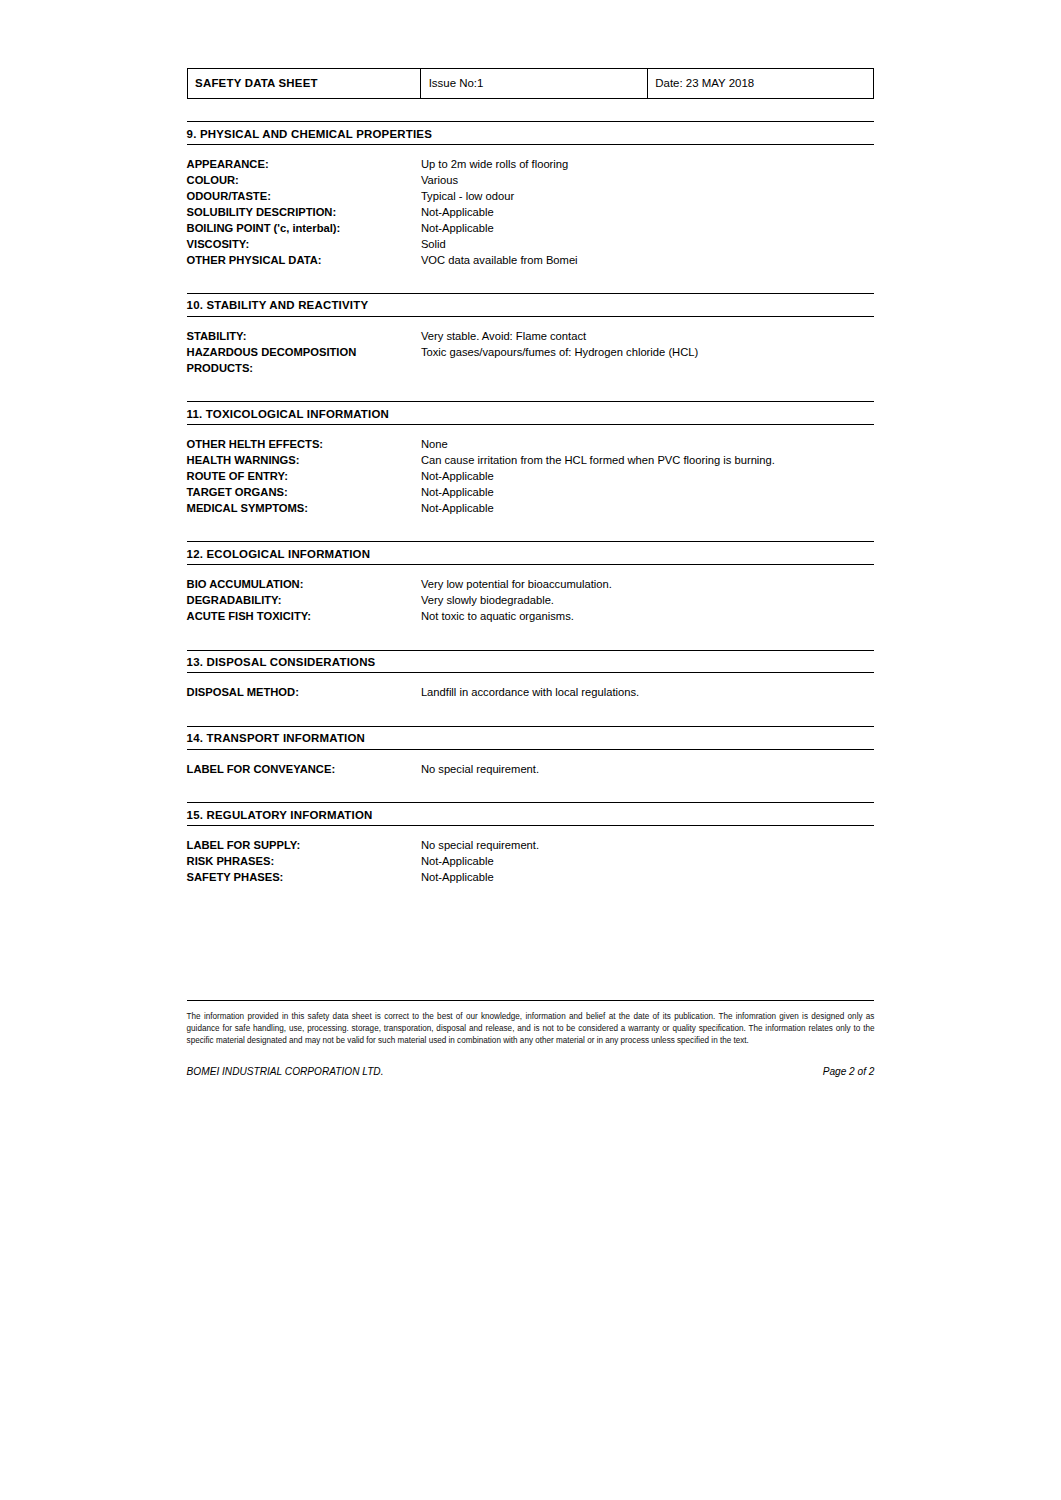| SAFETY DATA SHEET | Issue No:1 | Date: 23 MAY 2018 |
9. PHYSICAL AND CHEMICAL PROPERTIES
APPEARANCE:
Up to 2m wide rolls of flooring
COLOUR:
Various
ODOUR/TASTE:
Typical - low odour
SOLUBILITY DESCRIPTION:
Not-Applicable
BOILING POINT ('c, interbal):
Not-Applicable
VISCOSITY:
Solid
OTHER PHYSICAL DATA:
VOC data available from Bomei
10. STABILITY AND REACTIVITY
STABILITY:
Very stable. Avoid: Flame contact
HAZARDOUS DECOMPOSITION PRODUCTS:
Toxic gases/vapours/fumes of: Hydrogen chloride (HCL)
11. TOXICOLOGICAL INFORMATION
OTHER HELTH EFFECTS:
None
HEALTH WARNINGS:
Can cause irritation from the HCL formed when PVC flooring is burning.
ROUTE OF ENTRY:
Not-Applicable
TARGET ORGANS:
Not-Applicable
MEDICAL SYMPTOMS:
Not-Applicable
12. ECOLOGICAL INFORMATION
BIO ACCUMULATION:
Very low potential for bioaccumulation.
DEGRADABILITY:
Very slowly biodegradable.
ACUTE FISH TOXICITY:
Not toxic to aquatic organisms.
13. DISPOSAL CONSIDERATIONS
DISPOSAL METHOD:
Landfill in accordance with local regulations.
14. TRANSPORT INFORMATION
LABEL FOR CONVEYANCE:
No special requirement.
15. REGULATORY INFORMATION
LABEL FOR SUPPLY:
No special requirement.
RISK PHRASES:
Not-Applicable
SAFETY PHASES:
Not-Applicable
The information provided in this safety data sheet is correct to the best of our knowledge, information and belief at the date of its publication. The infomration given is designed only as guidance for safe handling, use, processing. storage, transporation, disposal and release, and is not to be considered a warranty or quality specification. The information relates only to the specific material designated and may not be valid for such material used in combination with any other material or in any process unless specified in the text.
BOMEI INDUSTRIAL CORPORATION LTD.
Page 2 of 2